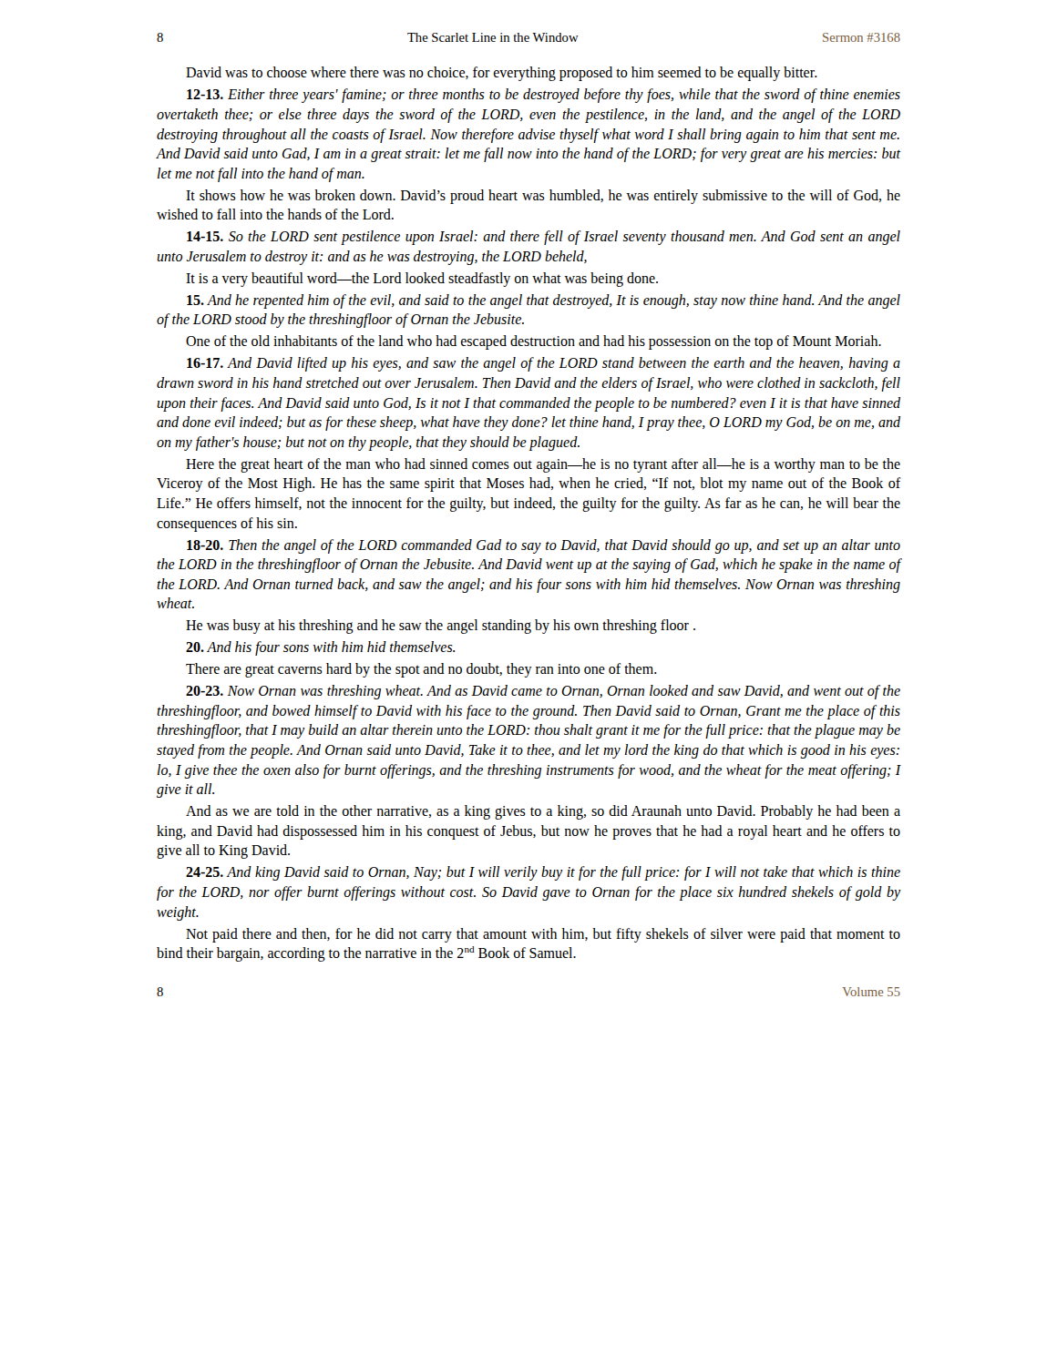8 The Scarlet Line in the Window Sermon #3168
David was to choose where there was no choice, for everything proposed to him seemed to be equally bitter.
12-13. Either three years' famine; or three months to be destroyed before thy foes, while that the sword of thine enemies overtaketh thee; or else three days the sword of the LORD, even the pestilence, in the land, and the angel of the LORD destroying throughout all the coasts of Israel. Now therefore advise thyself what word I shall bring again to him that sent me. And David said unto Gad, I am in a great strait: let me fall now into the hand of the LORD; for very great are his mercies: but let me not fall into the hand of man.
It shows how he was broken down. David’s proud heart was humbled, he was entirely submissive to the will of God, he wished to fall into the hands of the Lord.
14-15. So the LORD sent pestilence upon Israel: and there fell of Israel seventy thousand men. And God sent an angel unto Jerusalem to destroy it: and as he was destroying, the LORD beheld,
It is a very beautiful word—the Lord looked steadfastly on what was being done.
15. And he repented him of the evil, and said to the angel that destroyed, It is enough, stay now thine hand. And the angel of the LORD stood by the threshingfloor of Ornan the Jebusite.
One of the old inhabitants of the land who had escaped destruction and had his possession on the top of Mount Moriah.
16-17. And David lifted up his eyes, and saw the angel of the LORD stand between the earth and the heaven, having a drawn sword in his hand stretched out over Jerusalem. Then David and the elders of Israel, who were clothed in sackcloth, fell upon their faces. And David said unto God, Is it not I that commanded the people to be numbered? even I it is that have sinned and done evil indeed; but as for these sheep, what have they done? let thine hand, I pray thee, O LORD my God, be on me, and on my father's house; but not on thy people, that they should be plagued.
Here the great heart of the man who had sinned comes out again—he is no tyrant after all—he is a worthy man to be the Viceroy of the Most High. He has the same spirit that Moses had, when he cried, “If not, blot my name out of the Book of Life.” He offers himself, not the innocent for the guilty, but indeed, the guilty for the guilty. As far as he can, he will bear the consequences of his sin.
18-20. Then the angel of the LORD commanded Gad to say to David, that David should go up, and set up an altar unto the LORD in the threshingfloor of Ornan the Jebusite. And David went up at the saying of Gad, which he spake in the name of the LORD. And Ornan turned back, and saw the angel; and his four sons with him hid themselves. Now Ornan was threshing wheat.
He was busy at his threshing and he saw the angel standing by his own threshing floor .
20. And his four sons with him hid themselves.
There are great caverns hard by the spot and no doubt, they ran into one of them.
20-23. Now Ornan was threshing wheat. And as David came to Ornan, Ornan looked and saw David, and went out of the threshingfloor, and bowed himself to David with his face to the ground. Then David said to Ornan, Grant me the place of this threshingfloor, that I may build an altar therein unto the LORD: thou shalt grant it me for the full price: that the plague may be stayed from the people. And Ornan said unto David, Take it to thee, and let my lord the king do that which is good in his eyes: lo, I give thee the oxen also for burnt offerings, and the threshing instruments for wood, and the wheat for the meat offering; I give it all.
And as we are told in the other narrative, as a king gives to a king, so did Araunah unto David. Probably he had been a king, and David had dispossessed him in his conquest of Jebus, but now he proves that he had a royal heart and he offers to give all to King David.
24-25. And king David said to Ornan, Nay; but I will verily buy it for the full price: for I will not take that which is thine for the LORD, nor offer burnt offerings without cost. So David gave to Ornan for the place six hundred shekels of gold by weight.
Not paid there and then, for he did not carry that amount with him, but fifty shekels of silver were paid that moment to bind their bargain, according to the narrative in the 2nd Book of Samuel.
8 Volume 55